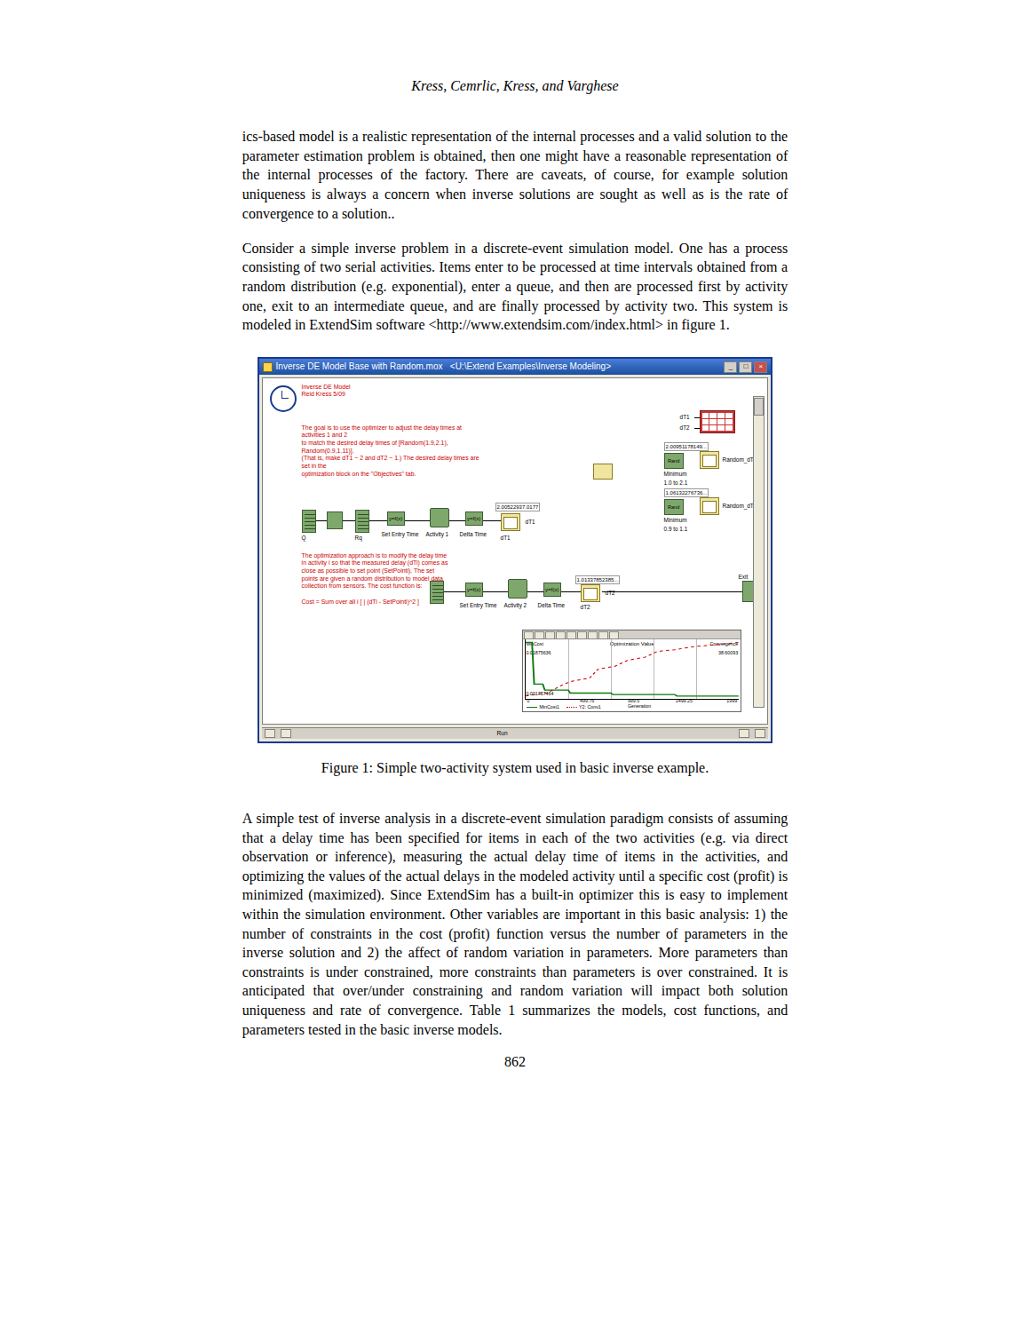Kress, Cemrlic, Kress, and Varghese
ics-based model is a realistic representation of the internal processes and a valid solution to the parameter estimation problem is obtained, then one might have a reasonable representation of the internal processes of the factory. There are caveats, of course, for example solution uniqueness is always a concern when inverse solutions are sought as well as is the rate of convergence to a solution..
Consider a simple inverse problem in a discrete-event simulation model. One has a process consisting of two serial activities. Items enter to be processed at time intervals obtained from a random distribution (e.g. exponential), enter a queue, and then are processed first by activity one, exit to an intermediate queue, and are finally processed by activity two. This system is modeled in ExtendSim software <http://www.extendsim.com/index.html> in figure 1.
Inverse DE Model Base with Random.mox <U:\Extend Examples\Inverse Modeling>
_
□
×
Inverse DE Model
Reid Kress 5/09
The goal is to use the optimizer to adjust the delay times at activities 1 and 2
to match the desired delay times of [Random(1.9,2.1), Random(0.9,1.11)].
(That is, make dT1 ~ 2 and dT2 ~ 1.) The desired delay times are set in the
optimization block on the "Objectives" tab.
The optimization approach is to modify the delay time
in activity i so that the measured delay (dTi) comes as
close as possible to set point (SetPointi). The set
points are given a random distribution to model data
collection from sensors. The cost function is:
Cost = Sum over all i [ | (dTi - SetPointi)^2 ]
dT1
dT2
2.00951178149...
Rand
Random_dT1
Minimum
1.0 to 2.1
1.06132276736...
Rand
Random_dT2
Minimum
0.9 to 1.1
Q
Rq
y=f(x)
Set Entry Time
Activity 1
y=f(x)
Delta Time
2.00522937.0177
dT1
dT1
y=f(x)
Set Entry Time
Activity 2
y=f(x)
Delta Time
1.01337852385...
dT2
dT2
Exit
Optimization Value
MinCost
Convergence
0.01875636
38.60093
0.001757464
0
499.75
999.5
1499.25
1999
Generation
MinCost1 Y2: Conv1
Run
Figure 1: Simple two-activity system used in basic inverse example.
A simple test of inverse analysis in a discrete-event simulation paradigm consists of assuming that a delay time has been specified for items in each of the two activities (e.g. via direct observation or inference), measuring the actual delay time of items in the activities, and optimizing the values of the actual delays in the modeled activity until a specific cost (profit) is minimized (maximized). Since ExtendSim has a built-in optimizer this is easy to implement within the simulation environment. Other variables are important in this basic analysis: 1) the number of constraints in the cost (profit) function versus the number of parameters in the inverse solution and 2) the affect of random variation in parameters. More parameters than constraints is under constrained, more constraints than parameters is over constrained. It is anticipated that over/under constraining and random variation will impact both solution uniqueness and rate of convergence. Table 1 summarizes the models, cost functions, and parameters tested in the basic inverse models.
862